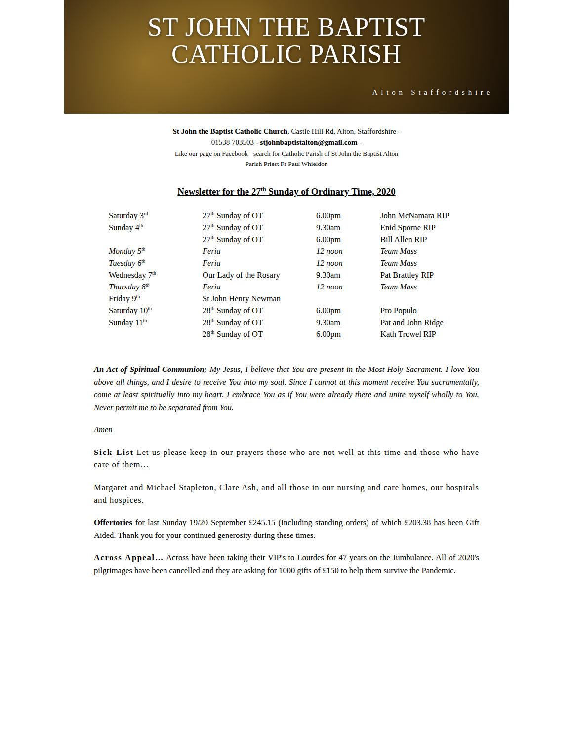ST JOHN THE BAPTIST
CATHOLIC PARISH
Alton Staffordshire
St John the Baptist Catholic Church, Castle Hill Rd, Alton, Staffordshire -
01538 703503 - stjohnbaptistalton@gmail.com -
Like our page on Facebook - search for Catholic Parish of St John the Baptist Alton
Parish Priest Fr Paul Whieldon
Newsletter for the 27th Sunday of Ordinary Time, 2020
| Saturday 3 rd | 27 th Sunday of OT | 6.00pm | John McNamara RIP |
| Sunday 4 th | 27 th Sunday of OT | 9.30am | Enid Sporne RIP |
| | 27 th Sunday of OT | 6.00pm | Bill Allen RIP |
| Monday 5 th | Feria | 12 noon | Team Mass |
| Tuesday 6 th | Feria | 12 noon | Team Mass |
| Wednesday 7 th | Our Lady of the Rosary | 9.30am | Pat Brattley RIP |
| Thursday 8 th | Feria | 12 noon | Team Mass |
| Friday 9 th | St John Henry Newman | | |
| Saturday 10 th | 28 th Sunday of OT | 6.00pm | Pro Populo |
| Sunday 11 th | 28 th Sunday of OT | 9.30am | Pat and John Ridge |
| | 28 th Sunday of OT | 6.00pm | Kath Trowel RIP |
An Act of Spiritual Communion; My Jesus, I believe that You are present in the Most Holy Sacrament. I love You above all things, and I desire to receive You into my soul. Since I cannot at this moment receive You sacramentally, come at least spiritually into my heart. I embrace You as if You were already there and unite myself wholly to You. Never permit me to be separated from You.
Amen
Sick List Let us please keep in our prayers those who are not well at this time and those who have care of them…
Margaret and Michael Stapleton, Clare Ash, and all those in our nursing and care homes, our hospitals and hospices.
Offertories for last Sunday 19/20 September £245.15 (Including standing orders) of which £203.38 has been Gift Aided. Thank you for your continued generosity during these times.
Across Appeal… Across have been taking their VIP's to Lourdes for 47 years on the Jumbulance. All of 2020's pilgrimages have been cancelled and they are asking for 1000 gifts of £150 to help them survive the Pandemic.